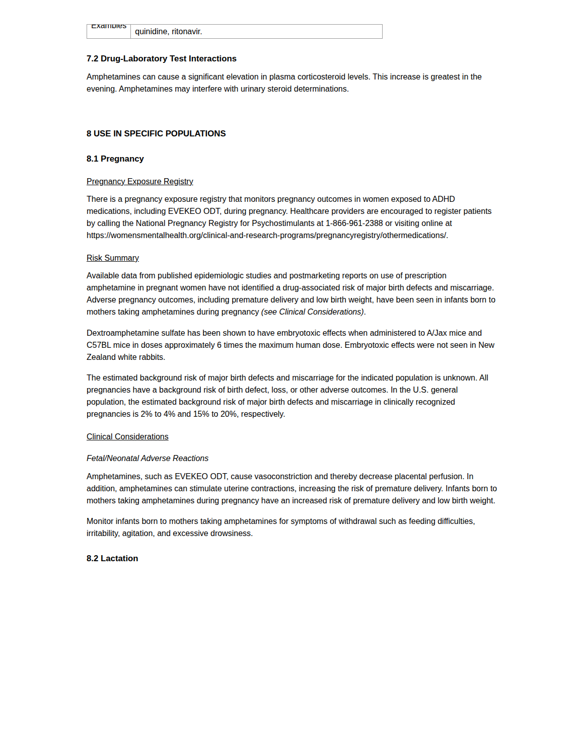| Examples | quinidine, ritonavir. |
7.2 Drug-Laboratory Test Interactions
Amphetamines can cause a significant elevation in plasma corticosteroid levels. This increase is greatest in the evening. Amphetamines may interfere with urinary steroid determinations.
8 USE IN SPECIFIC POPULATIONS
8.1 Pregnancy
Pregnancy Exposure Registry
There is a pregnancy exposure registry that monitors pregnancy outcomes in women exposed to ADHD medications, including EVEKEO ODT, during pregnancy. Healthcare providers are encouraged to register patients by calling the National Pregnancy Registry for Psychostimulants at 1-866-961-2388 or visiting online at https://womensmentalhealth.org/clinical-and-research-programs/pregnancyregistry/othermedications/.
Risk Summary
Available data from published epidemiologic studies and postmarketing reports on use of prescription amphetamine in pregnant women have not identified a drug-associated risk of major birth defects and miscarriage. Adverse pregnancy outcomes, including premature delivery and low birth weight, have been seen in infants born to mothers taking amphetamines during pregnancy (see Clinical Considerations).
Dextroamphetamine sulfate has been shown to have embryotoxic effects when administered to A/Jax mice and C57BL mice in doses approximately 6 times the maximum human dose. Embryotoxic effects were not seen in New Zealand white rabbits.
The estimated background risk of major birth defects and miscarriage for the indicated population is unknown. All pregnancies have a background risk of birth defect, loss, or other adverse outcomes. In the U.S. general population, the estimated background risk of major birth defects and miscarriage in clinically recognized pregnancies is 2% to 4% and 15% to 20%, respectively.
Clinical Considerations
Fetal/Neonatal Adverse Reactions
Amphetamines, such as EVEKEO ODT, cause vasoconstriction and thereby decrease placental perfusion. In addition, amphetamines can stimulate uterine contractions, increasing the risk of premature delivery. Infants born to mothers taking amphetamines during pregnancy have an increased risk of premature delivery and low birth weight.
Monitor infants born to mothers taking amphetamines for symptoms of withdrawal such as feeding difficulties, irritability, agitation, and excessive drowsiness.
8.2 Lactation